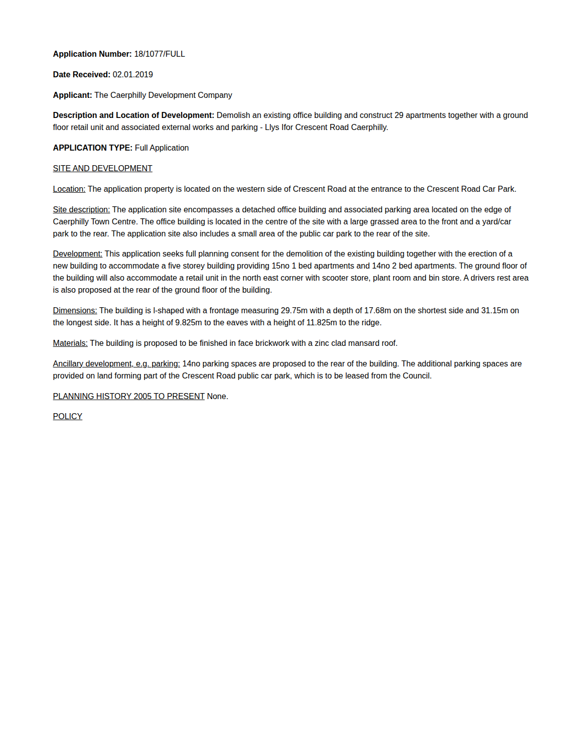Application Number: 18/1077/FULL
Date Received: 02.01.2019
Applicant: The Caerphilly Development Company
Description and Location of Development: Demolish an existing office building and construct 29 apartments together with a ground floor retail unit and associated external works and parking - Llys Ifor Crescent Road Caerphilly.
APPLICATION TYPE: Full Application
SITE AND DEVELOPMENT
Location: The application property is located on the western side of Crescent Road at the entrance to the Crescent Road Car Park.
Site description: The application site encompasses a detached office building and associated parking area located on the edge of Caerphilly Town Centre. The office building is located in the centre of the site with a large grassed area to the front and a yard/car park to the rear. The application site also includes a small area of the public car park to the rear of the site.
Development: This application seeks full planning consent for the demolition of the existing building together with the erection of a new building to accommodate a five storey building providing 15no 1 bed apartments and 14no 2 bed apartments. The ground floor of the building will also accommodate a retail unit in the north east corner with scooter store, plant room and bin store. A drivers rest area is also proposed at the rear of the ground floor of the building.
Dimensions: The building is l-shaped with a frontage measuring 29.75m with a depth of 17.68m on the shortest side and 31.15m on the longest side. It has a height of 9.825m to the eaves with a height of 11.825m to the ridge.
Materials: The building is proposed to be finished in face brickwork with a zinc clad mansard roof.
Ancillary development, e.g. parking: 14no parking spaces are proposed to the rear of the building. The additional parking spaces are provided on land forming part of the Crescent Road public car park, which is to be leased from the Council.
PLANNING HISTORY 2005 TO PRESENT None.
POLICY